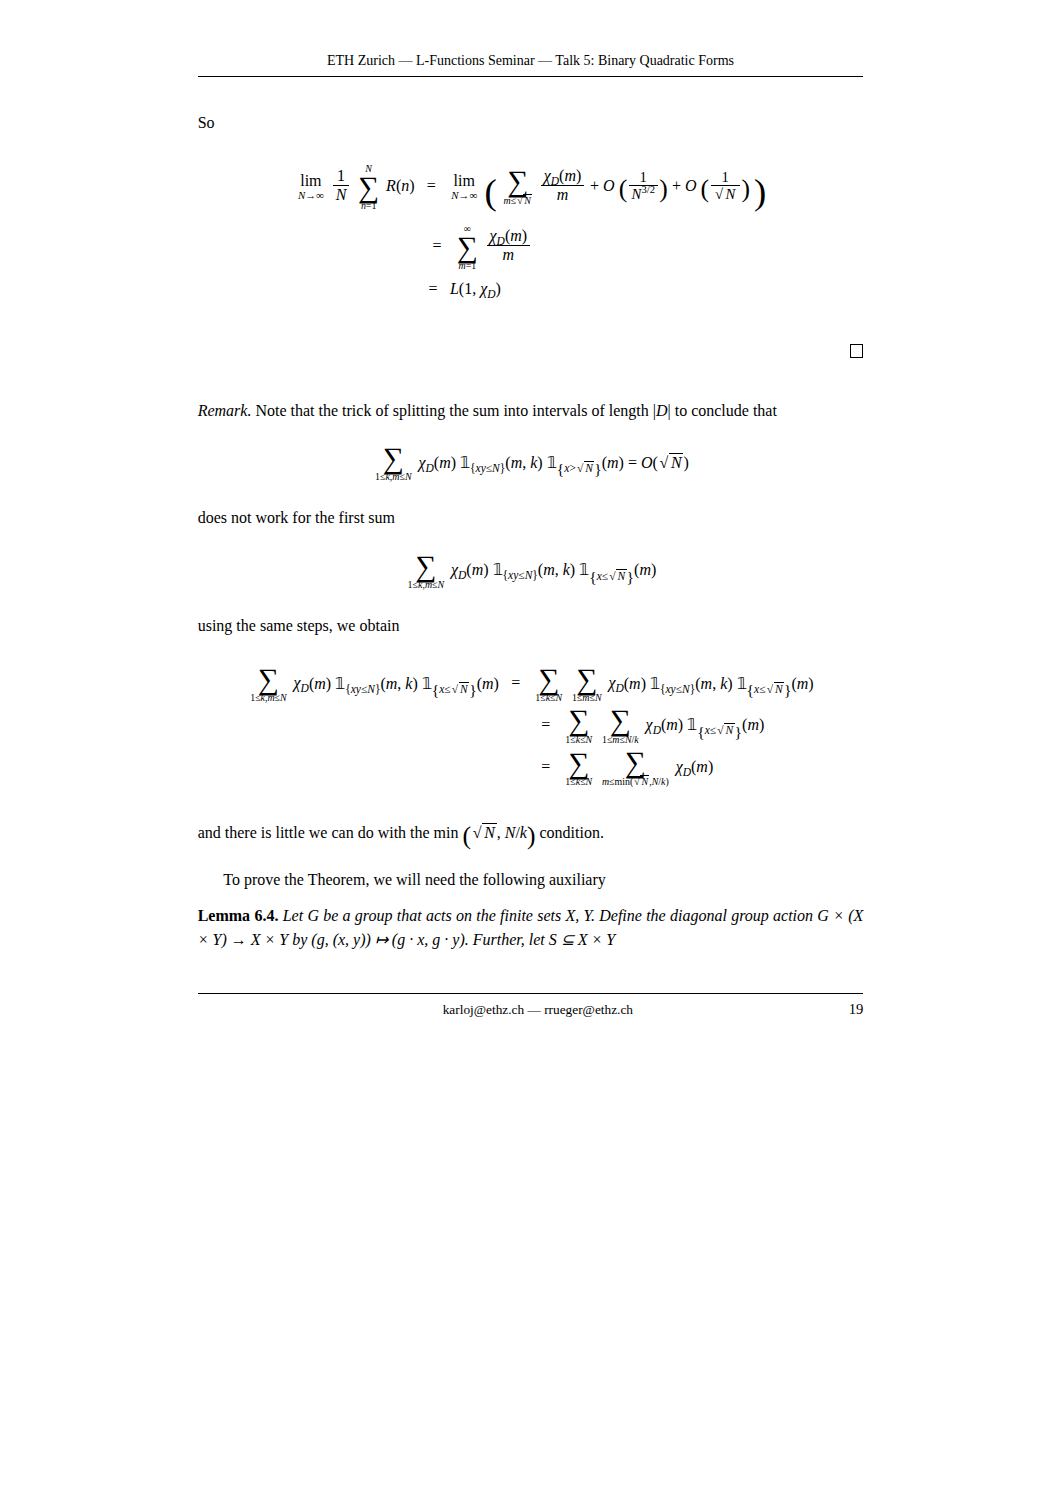ETH Zurich — L-Functions Seminar — Talk 5: Binary Quadratic Forms
So
lim N→∞ 1 N N∑n=1 R(n) = lim N→∞ ( ∑m≤N χD(m) m + O (1 N3/2) + O (1 N) ) = ∞∑m=1 χD(m) m = L(1, χD)
Remark. Note that the trick of splitting the sum into intervals of length |D| to conclude that
∑1≤k,m≤N χD(m) 𝟙{xy≤N}(m, k) 𝟙{x>N}(m) = O(N)
does not work for the first sum
∑1≤k,m≤N χD(m) 𝟙{xy≤N}(m, k) 𝟙{x≤N}(m)
using the same steps, we obtain
∑1≤k,m≤N χD(m) 𝟙{xy≤N}(m, k) 𝟙{x≤N}(m) = ∑1≤k≤N ∑1≤m≤N χD(m) 𝟙{xy≤N}(m, k) 𝟙{x≤N}(m) = ∑1≤k≤N ∑1≤m≤N/k χD(m) 𝟙{x≤N}(m) = ∑1≤k≤N ∑m≤min(N,N/k) χD(m)
and there is little we can do with the min (N, N/k) condition.
To prove the Theorem, we will need the following auxiliary
Lemma 6.4. Let G be a group that acts on the finite sets X, Y. Define the diagonal group action G × (X × Y) → X × Y by (g, (x, y)) ↦ (g · x, g · y). Further, let S ⊆ X × Y
karloj@ethz.ch — rrueger@ethz.ch 19